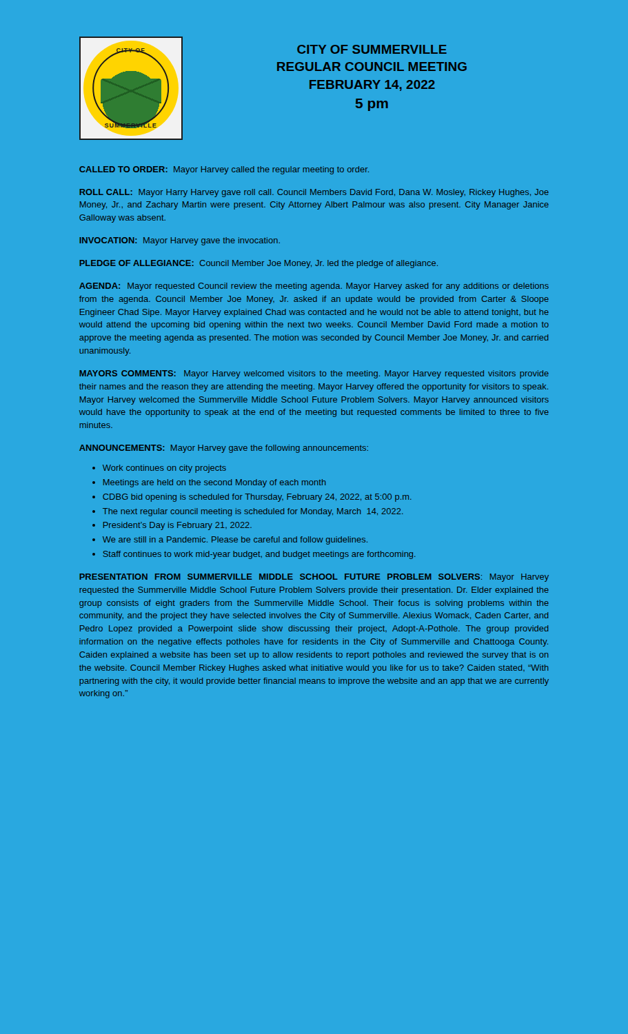CITY OF
SUMMERVILLE
CITY OF SUMMERVILLE
REGULAR COUNCIL MEETING
FEBRUARY 14, 2022
5 pm
CALLED TO ORDER: Mayor Harvey called the regular meeting to order.
ROLL CALL: Mayor Harry Harvey gave roll call. Council Members David Ford, Dana W. Mosley, Rickey Hughes, Joe Money, Jr., and Zachary Martin were present. City Attorney Albert Palmour was also present. City Manager Janice Galloway was absent.
INVOCATION: Mayor Harvey gave the invocation.
PLEDGE OF ALLEGIANCE: Council Member Joe Money, Jr. led the pledge of allegiance.
AGENDA: Mayor requested Council review the meeting agenda. Mayor Harvey asked for any additions or deletions from the agenda. Council Member Joe Money, Jr. asked if an update would be provided from Carter & Sloope Engineer Chad Sipe. Mayor Harvey explained Chad was contacted and he would not be able to attend tonight, but he would attend the upcoming bid opening within the next two weeks. Council Member David Ford made a motion to approve the meeting agenda as presented. The motion was seconded by Council Member Joe Money, Jr. and carried unanimously.
MAYORS COMMENTS: Mayor Harvey welcomed visitors to the meeting. Mayor Harvey requested visitors provide their names and the reason they are attending the meeting. Mayor Harvey offered the opportunity for visitors to speak. Mayor Harvey welcomed the Summerville Middle School Future Problem Solvers. Mayor Harvey announced visitors would have the opportunity to speak at the end of the meeting but requested comments be limited to three to five minutes.
ANNOUNCEMENTS: Mayor Harvey gave the following announcements:
Work continues on city projects
Meetings are held on the second Monday of each month
CDBG bid opening is scheduled for Thursday, February 24, 2022, at 5:00 p.m.
The next regular council meeting is scheduled for Monday, March 14, 2022.
President’s Day is February 21, 2022.
We are still in a Pandemic. Please be careful and follow guidelines.
Staff continues to work mid-year budget, and budget meetings are forthcoming.
PRESENTATION FROM SUMMERVILLE MIDDLE SCHOOL FUTURE PROBLEM SOLVERS: Mayor Harvey requested the Summerville Middle School Future Problem Solvers provide their presentation. Dr. Elder explained the group consists of eight graders from the Summerville Middle School. Their focus is solving problems within the community, and the project they have selected involves the City of Summerville. Alexius Womack, Caden Carter, and Pedro Lopez provided a Powerpoint slide show discussing their project, Adopt-A-Pothole. The group provided information on the negative effects potholes have for residents in the City of Summerville and Chattooga County. Caiden explained a website has been set up to allow residents to report potholes and reviewed the survey that is on the website. Council Member Rickey Hughes asked what initiative would you like for us to take? Caiden stated, “With partnering with the city, it would provide better financial means to improve the website and an app that we are currently working on.”